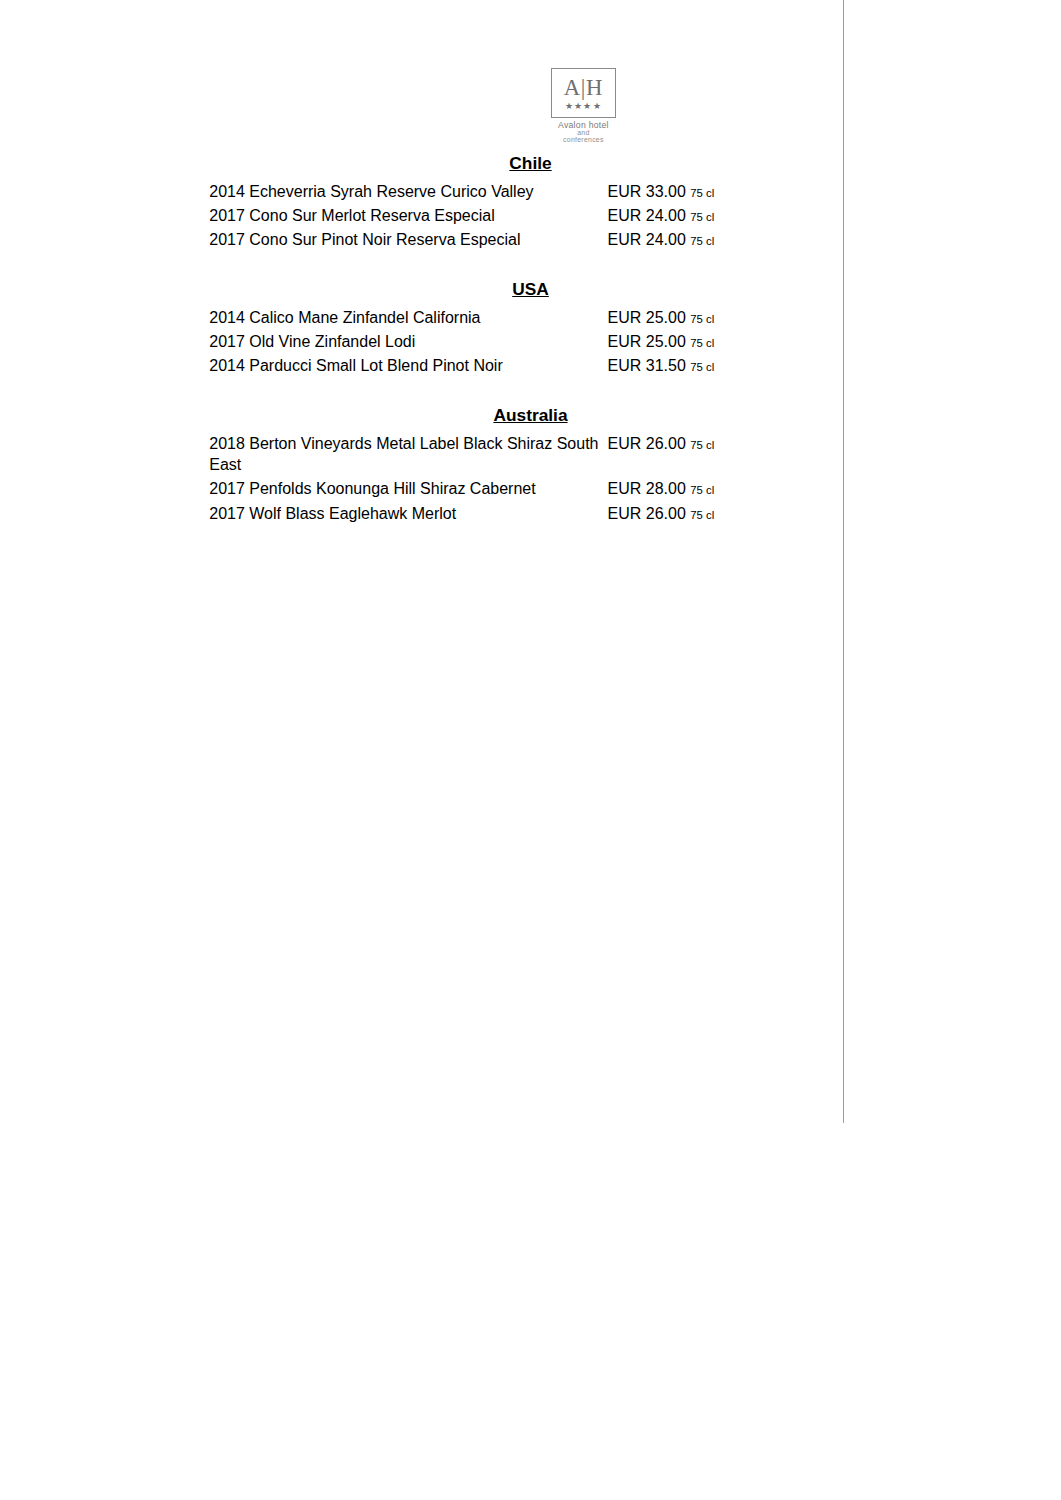A|H ★★★★ Avalon hotel and conferences
Chile
| 2014 Echeverria Syrah Reserve Curico Valley | EUR 33.00 75 cl |
| 2017 Cono Sur Merlot Reserva Especial | EUR 24.00 75 cl |
| 2017 Cono Sur Pinot Noir Reserva Especial | EUR 24.00 75 cl |
USA
| 2014 Calico Mane Zinfandel California | EUR 25.00 75 cl |
| 2017 Old Vine Zinfandel Lodi | EUR 25.00 75 cl |
| 2014 Parducci Small Lot Blend Pinot Noir | EUR 31.50 75 cl |
Australia
| 2018 Berton Vineyards Metal Label Black Shiraz South East | EUR 26.00 75 cl |
| 2017 Penfolds Koonunga Hill Shiraz Cabernet | EUR 28.00 75 cl |
| 2017 Wolf Blass Eaglehawk Merlot | EUR 26.00 75 cl |